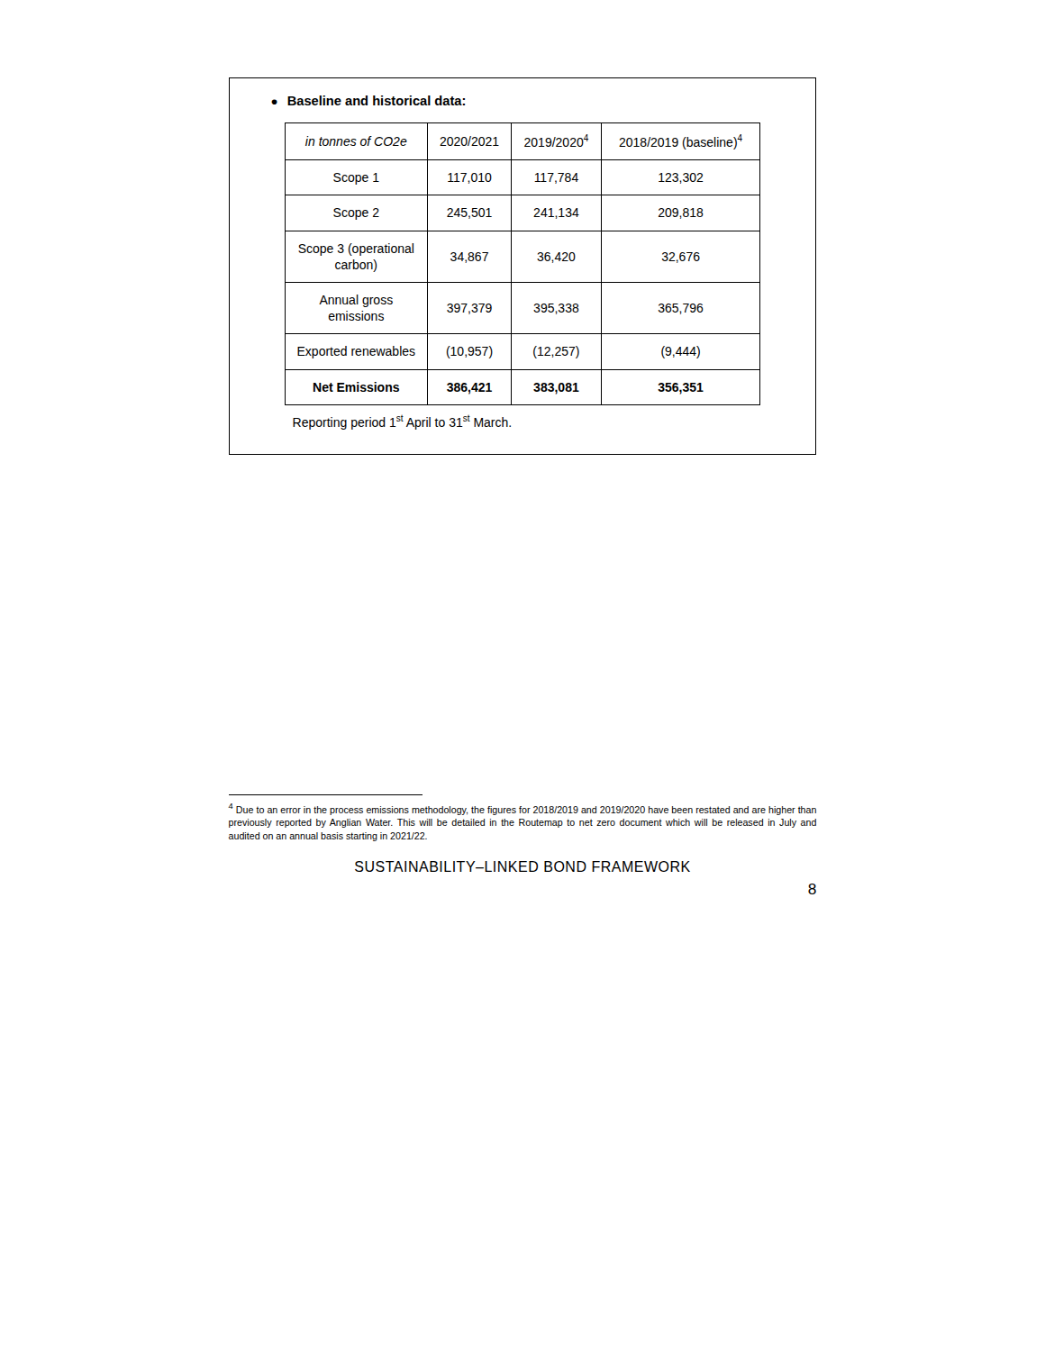● Baseline and historical data:
| in tonnes of CO2e | 2020/2021 | 2019/2020 4 | 2018/2019 (baseline) 4 |
| Scope 1 | 117,010 | 117,784 | 123,302 |
| Scope 2 | 245,501 | 241,134 | 209,818 |
| Scope 3 (operational carbon) | 34,867 | 36,420 | 32,676 |
| Annual gross emissions | 397,379 | 395,338 | 365,796 |
| Exported renewables | (10,957) | (12,257) | (9,444) |
| Net Emissions | 386,421 | 383,081 | 356,351 |
Reporting period 1st April to 31st March.
4 Due to an error in the process emissions methodology, the figures for 2018/2019 and 2019/2020 have been restated and are higher than previously reported by Anglian Water. This will be detailed in the Routemap to net zero document which will be released in July and audited on an annual basis starting in 2021/22.
SUSTAINABILITY–LINKED BOND FRAMEWORK
8